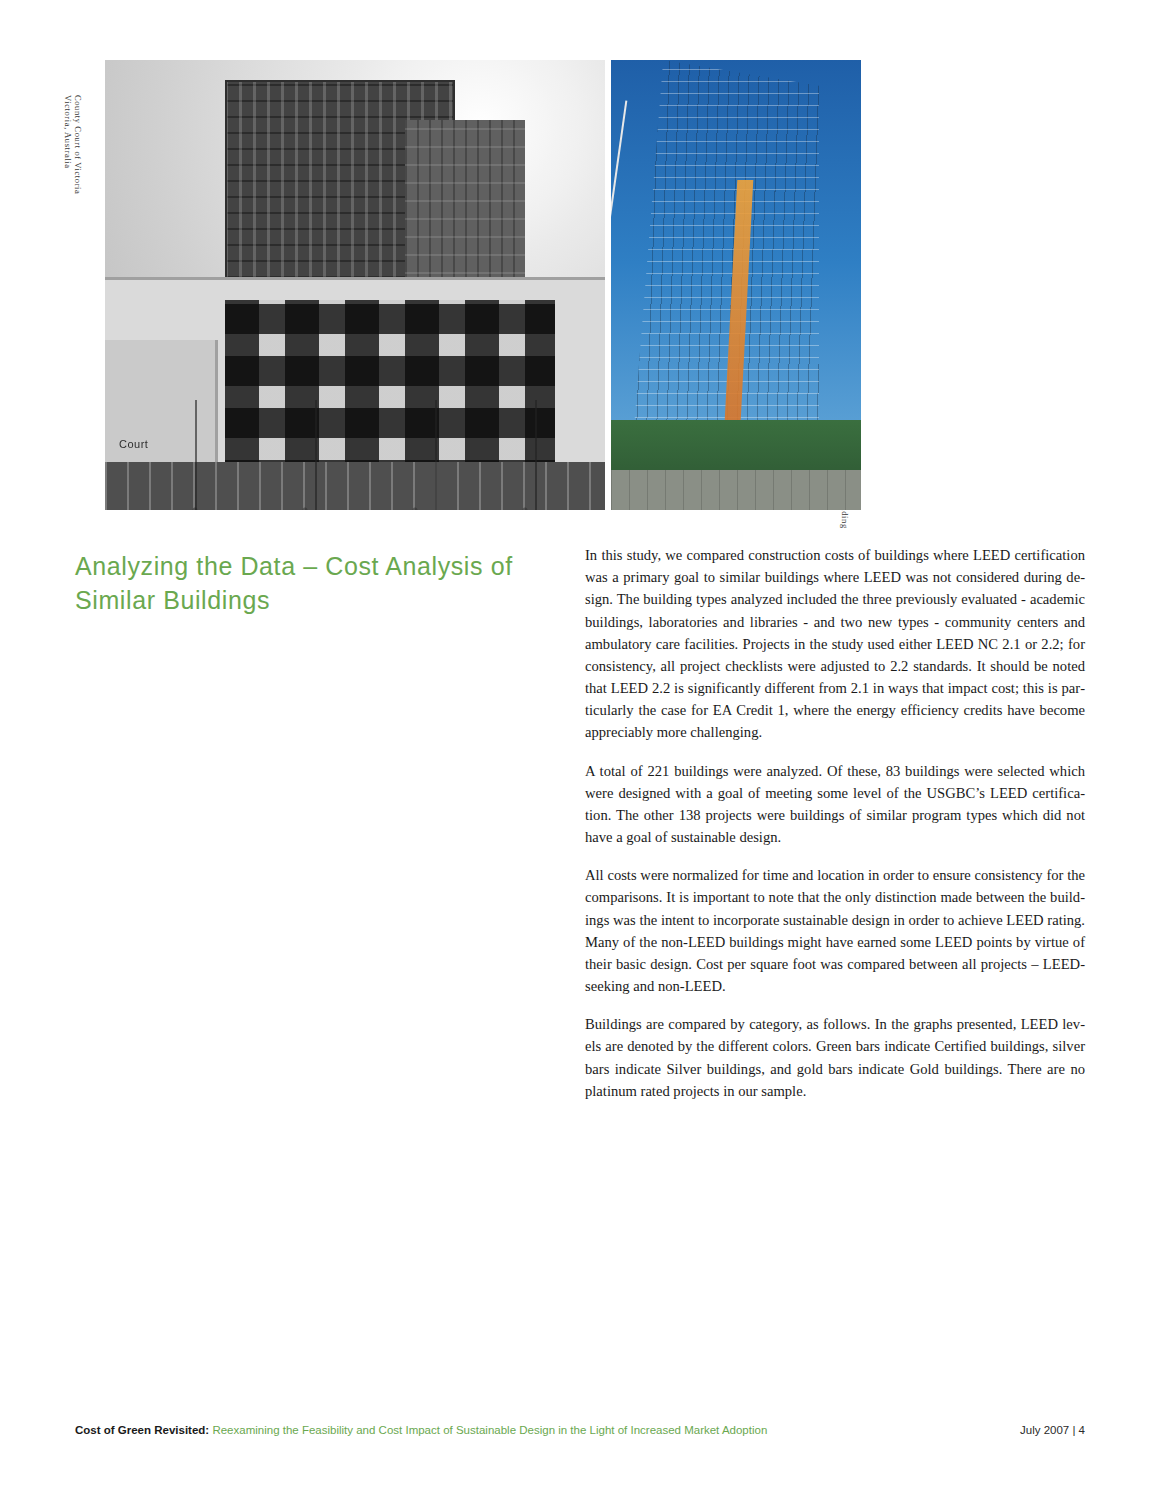County Court of Victoria
Victoria, Australia
The Leadenhall Building
London, England
Court
Analyzing the Data – Cost Analysis of Similar Buildings
In this study, we compared construction costs of buildings where LEED certification was a primary goal to similar buildings where LEED was not considered during design. The building types analyzed included the three previously evaluated - academic buildings, laboratories and libraries - and two new types - community centers and ambulatory care facilities. Projects in the study used either LEED NC 2.1 or 2.2; for consistency, all project checklists were adjusted to 2.2 standards. It should be noted that LEED 2.2 is significantly different from 2.1 in ways that impact cost; this is particularly the case for EA Credit 1, where the energy efficiency credits have become appreciably more challenging.
A total of 221 buildings were analyzed. Of these, 83 buildings were selected which were designed with a goal of meeting some level of the USGBC’s LEED certification. The other 138 projects were buildings of similar program types which did not have a goal of sustainable design.
All costs were normalized for time and location in order to ensure consistency for the comparisons. It is important to note that the only distinction made between the buildings was the intent to incorporate sustainable design in order to achieve LEED rating. Many of the non-LEED buildings might have earned some LEED points by virtue of their basic design. Cost per square foot was compared between all projects – LEED-seeking and non-LEED.
Buildings are compared by category, as follows. In the graphs presented, LEED levels are denoted by the different colors. Green bars indicate Certified buildings, silver bars indicate Silver buildings, and gold bars indicate Gold buildings. There are no platinum rated projects in our sample.
Cost of Green Revisited: Reexamining the Feasibility and Cost Impact of Sustainable Design in the Light of Increased Market Adoption
July 2007 | 4